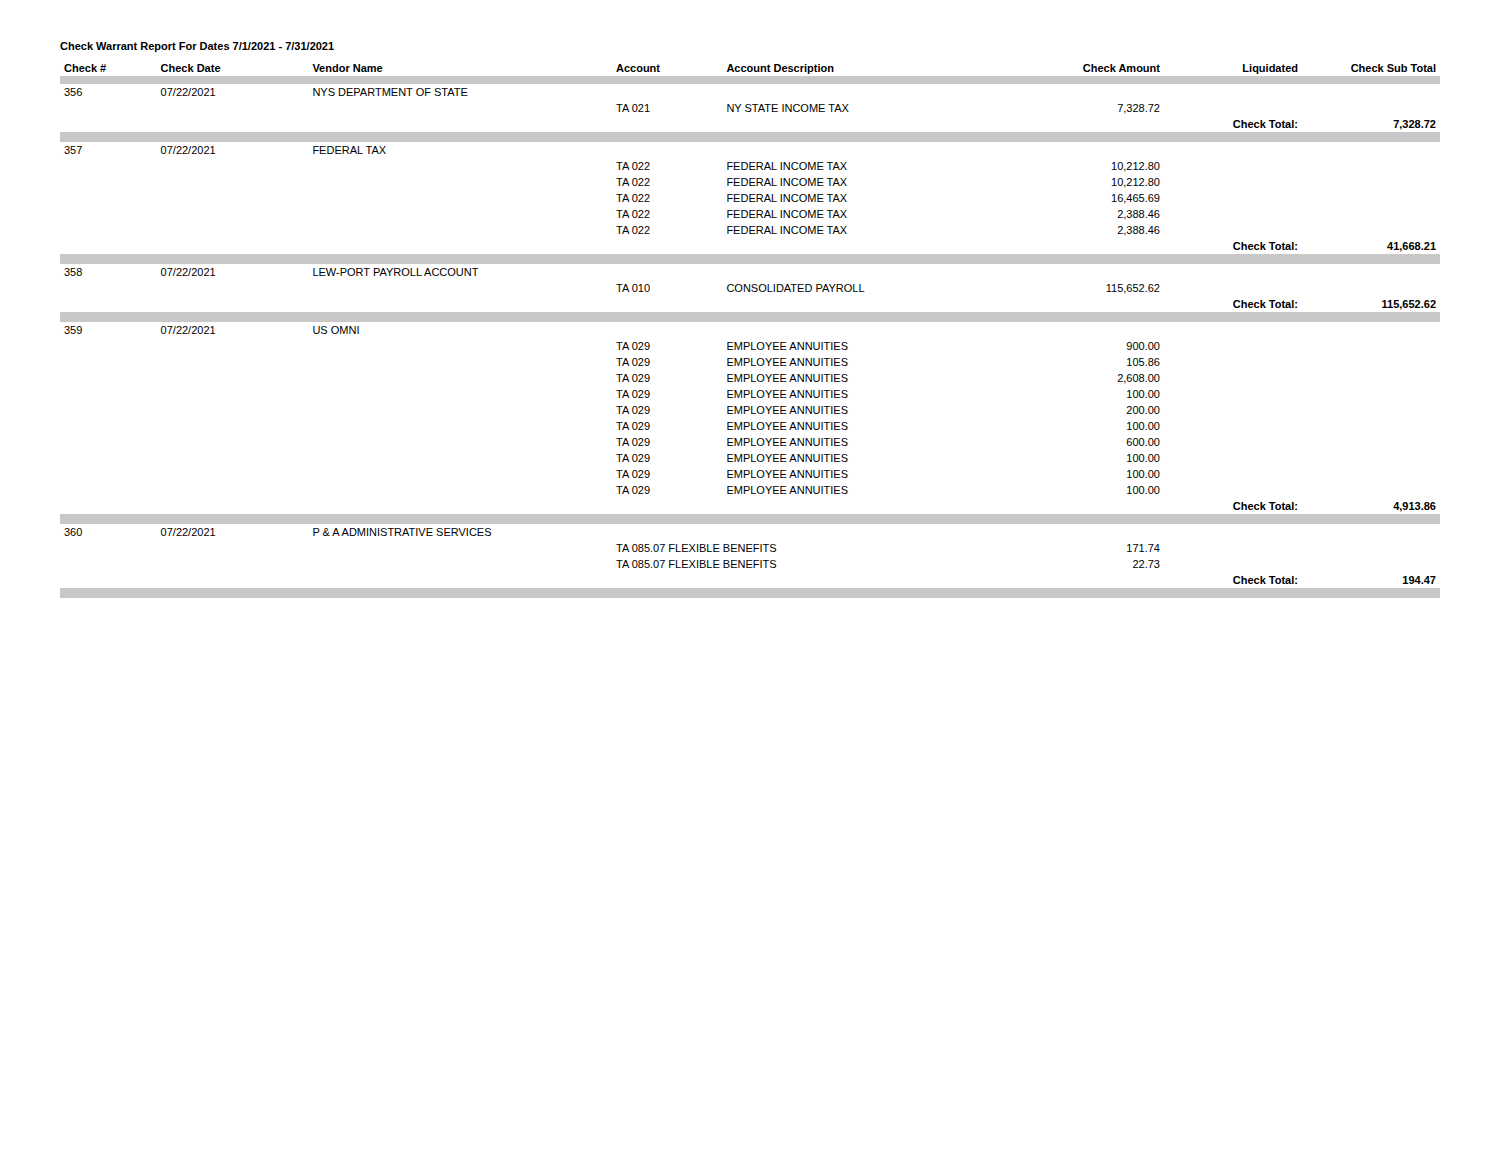Check Warrant Report For Dates 7/1/2021 - 7/31/2021
| Check # | Check Date | Vendor Name | Account | Account Description | Check Amount | Liquidated | Check Sub Total |
| --- | --- | --- | --- | --- | --- | --- | --- |
| 356 | 07/22/2021 | NYS DEPARTMENT OF STATE | | | | | |
| | | | TA 021 | NY STATE INCOME TAX | 7,328.72 | | |
| | | | | | | Check Total: | 7,328.72 |
| 357 | 07/22/2021 | FEDERAL TAX | | | | | |
| | | | TA 022 | FEDERAL INCOME TAX | 10,212.80 | | |
| | | | TA 022 | FEDERAL INCOME TAX | 10,212.80 | | |
| | | | TA 022 | FEDERAL INCOME TAX | 16,465.69 | | |
| | | | TA 022 | FEDERAL INCOME TAX | 2,388.46 | | |
| | | | TA 022 | FEDERAL INCOME TAX | 2,388.46 | | |
| | | | | | | Check Total: | 41,668.21 |
| 358 | 07/22/2021 | LEW-PORT PAYROLL ACCOUNT | | | | | |
| | | | TA 010 | CONSOLIDATED PAYROLL | 115,652.62 | | |
| | | | | | | Check Total: | 115,652.62 |
| 359 | 07/22/2021 | US OMNI | | | | | |
| | | | TA 029 | EMPLOYEE ANNUITIES | 900.00 | | |
| | | | TA 029 | EMPLOYEE ANNUITIES | 105.86 | | |
| | | | TA 029 | EMPLOYEE ANNUITIES | 2,608.00 | | |
| | | | TA 029 | EMPLOYEE ANNUITIES | 100.00 | | |
| | | | TA 029 | EMPLOYEE ANNUITIES | 200.00 | | |
| | | | TA 029 | EMPLOYEE ANNUITIES | 100.00 | | |
| | | | TA 029 | EMPLOYEE ANNUITIES | 600.00 | | |
| | | | TA 029 | EMPLOYEE ANNUITIES | 100.00 | | |
| | | | TA 029 | EMPLOYEE ANNUITIES | 100.00 | | |
| | | | TA 029 | EMPLOYEE ANNUITIES | 100.00 | | |
| | | | | | | Check Total: | 4,913.86 |
| 360 | 07/22/2021 | P & A ADMINISTRATIVE SERVICES | | | | | |
| | | | TA 085.07 FLEXIBLE BENEFITS | 171.74 | | |
| | | | TA 085.07 FLEXIBLE BENEFITS | 22.73 | | |
| | | | | | | Check Total: | 194.47 |